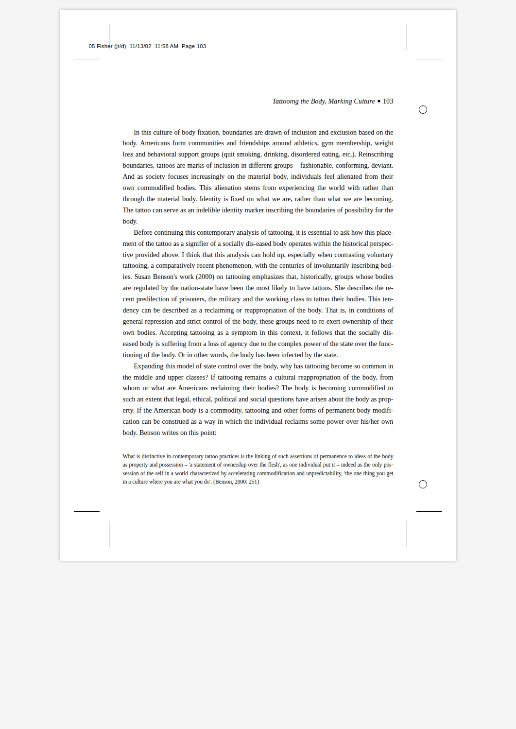05 Fisher (jr/d) 11/13/02 11:58 AM Page 103
Tattooing the Body, Marking Culture ■ 103
In this culture of body fixation, boundaries are drawn of inclusion and exclusion based on the body. Americans form communities and friendships around athletics, gym membership, weight loss and behavioral support groups (quit smoking, drinking, disordered eating, etc.). Reinscribing boundaries, tattoos are marks of inclusion in different groups – fashionable, conforming, deviant. And as society focuses increasingly on the material body, individuals feel alienated from their own commodified bodies. This alienation stems from experiencing the world with rather than through the material body. Identity is fixed on what we are, rather than what we are becoming. The tattoo can serve as an indelible identity marker inscribing the boundaries of possibility for the body.
Before continuing this contemporary analysis of tattooing, it is essential to ask how this placement of the tattoo as a signifier of a socially dis-eased body operates within the historical perspective provided above. I think that this analysis can hold up, especially when contrasting voluntary tattooing, a comparatively recent phenomenon, with the centuries of involuntarily inscribing bodies. Susan Benson's work (2000) on tattooing emphasizes that, historically, groups whose bodies are regulated by the nation-state have been the most likely to have tattoos. She describes the recent predilection of prisoners, the military and the working class to tattoo their bodies. This tendency can be described as a reclaiming or reappropriation of the body. That is, in conditions of general repression and strict control of the body, these groups need to re-exert ownership of their own bodies. Accepting tattooing as a symptom in this context, it follows that the socially dis-eased body is suffering from a loss of agency due to the complex power of the state over the functioning of the body. Or in other words, the body has been infected by the state.
Expanding this model of state control over the body, why has tattooing become so common in the middle and upper classes? If tattooing remains a cultural reappropriation of the body, from whom or what are Americans reclaiming their bodies? The body is becoming commodified to such an extent that legal, ethical, political and social questions have arisen about the body as property. If the American body is a commodity, tattooing and other forms of permanent body modification can be construed as a way in which the individual reclaims some power over his/her own body. Benson writes on this point:
What is distinctive in contemporary tattoo practices is the linking of such assertions of permanence to ideas of the body as property and possession – 'a statement of ownership over the flesh', as one individual put it – indeed as the only possession of the self in a world characterized by accelerating commodification and unpredictability, 'the one thing you get in a culture where you are what you do'. (Benson, 2000: 251)